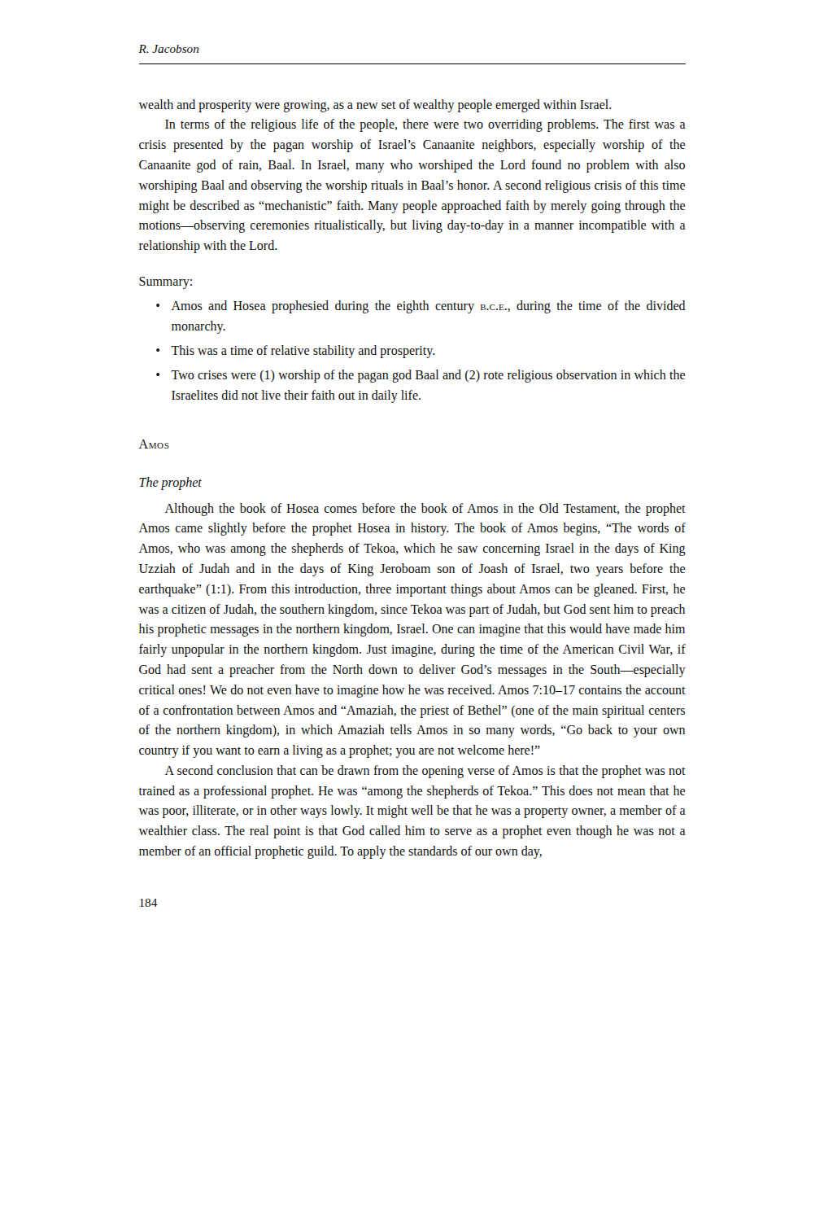R. Jacobson
wealth and prosperity were growing, as a new set of wealthy people emerged within Israel.
In terms of the religious life of the people, there were two overriding problems. The first was a crisis presented by the pagan worship of Israel’s Canaanite neighbors, especially worship of the Canaanite god of rain, Baal. In Israel, many who worshiped the Lord found no problem with also worshiping Baal and observing the worship rituals in Baal’s honor. A second religious crisis of this time might be described as “mechanistic” faith. Many people approached faith by merely going through the motions—observing ceremonies ritualistically, but living day-to-day in a manner incompatible with a relationship with the Lord.
Summary:
Amos and Hosea prophesied during the eighth century b.c.e., during the time of the divided monarchy.
This was a time of relative stability and prosperity.
Two crises were (1) worship of the pagan god Baal and (2) rote religious observation in which the Israelites did not live their faith out in daily life.
Amos
The prophet
Although the book of Hosea comes before the book of Amos in the Old Testament, the prophet Amos came slightly before the prophet Hosea in history. The book of Amos begins, “The words of Amos, who was among the shepherds of Tekoa, which he saw concerning Israel in the days of King Uzziah of Judah and in the days of King Jeroboam son of Joash of Israel, two years before the earthquake” (1:1). From this introduction, three important things about Amos can be gleaned. First, he was a citizen of Judah, the southern kingdom, since Tekoa was part of Judah, but God sent him to preach his prophetic messages in the northern kingdom, Israel. One can imagine that this would have made him fairly unpopular in the northern kingdom. Just imagine, during the time of the American Civil War, if God had sent a preacher from the North down to deliver God’s messages in the South—especially critical ones! We do not even have to imagine how he was received. Amos 7:10–17 contains the account of a confrontation between Amos and “Amaziah, the priest of Bethel” (one of the main spiritual centers of the northern kingdom), in which Amaziah tells Amos in so many words, “Go back to your own country if you want to earn a living as a prophet; you are not welcome here!”
A second conclusion that can be drawn from the opening verse of Amos is that the prophet was not trained as a professional prophet. He was “among the shepherds of Tekoa.” This does not mean that he was poor, illiterate, or in other ways lowly. It might well be that he was a property owner, a member of a wealthier class. The real point is that God called him to serve as a prophet even though he was not a member of an official prophetic guild. To apply the standards of our own day,
184